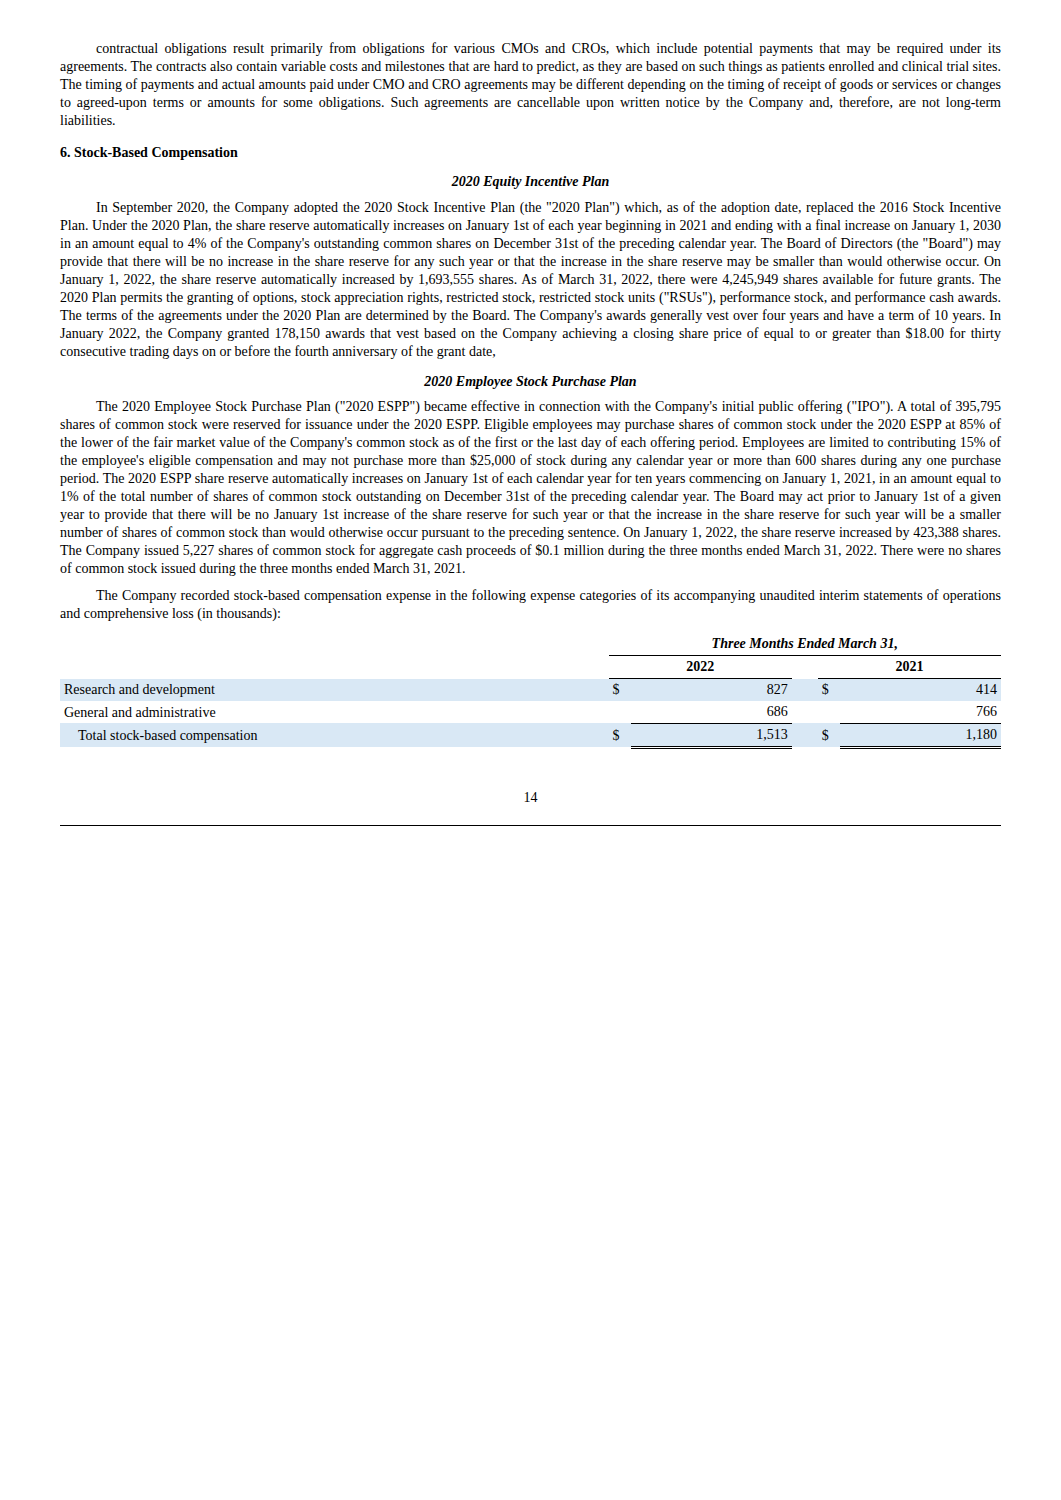contractual obligations result primarily from obligations for various CMOs and CROs, which include potential payments that may be required under its agreements. The contracts also contain variable costs and milestones that are hard to predict, as they are based on such things as patients enrolled and clinical trial sites. The timing of payments and actual amounts paid under CMO and CRO agreements may be different depending on the timing of receipt of goods or services or changes to agreed-upon terms or amounts for some obligations. Such agreements are cancellable upon written notice by the Company and, therefore, are not long-term liabilities.
6. Stock-Based Compensation
2020 Equity Incentive Plan
In September 2020, the Company adopted the 2020 Stock Incentive Plan (the "2020 Plan") which, as of the adoption date, replaced the 2016 Stock Incentive Plan. Under the 2020 Plan, the share reserve automatically increases on January 1st of each year beginning in 2021 and ending with a final increase on January 1, 2030 in an amount equal to 4% of the Company's outstanding common shares on December 31st of the preceding calendar year. The Board of Directors (the "Board") may provide that there will be no increase in the share reserve for any such year or that the increase in the share reserve may be smaller than would otherwise occur. On January 1, 2022, the share reserve automatically increased by 1,693,555 shares. As of March 31, 2022, there were 4,245,949 shares available for future grants. The 2020 Plan permits the granting of options, stock appreciation rights, restricted stock, restricted stock units ("RSUs"), performance stock, and performance cash awards. The terms of the agreements under the 2020 Plan are determined by the Board. The Company's awards generally vest over four years and have a term of 10 years. In January 2022, the Company granted 178,150 awards that vest based on the Company achieving a closing share price of equal to or greater than $18.00 for thirty consecutive trading days on or before the fourth anniversary of the grant date,
2020 Employee Stock Purchase Plan
The 2020 Employee Stock Purchase Plan ("2020 ESPP") became effective in connection with the Company's initial public offering ("IPO"). A total of 395,795 shares of common stock were reserved for issuance under the 2020 ESPP. Eligible employees may purchase shares of common stock under the 2020 ESPP at 85% of the lower of the fair market value of the Company's common stock as of the first or the last day of each offering period. Employees are limited to contributing 15% of the employee's eligible compensation and may not purchase more than $25,000 of stock during any calendar year or more than 600 shares during any one purchase period. The 2020 ESPP share reserve automatically increases on January 1st of each calendar year for ten years commencing on January 1, 2021, in an amount equal to 1% of the total number of shares of common stock outstanding on December 31st of the preceding calendar year. The Board may act prior to January 1st of a given year to provide that there will be no January 1st increase of the share reserve for such year or that the increase in the share reserve for such year will be a smaller number of shares of common stock than would otherwise occur pursuant to the preceding sentence. On January 1, 2022, the share reserve increased by 423,388 shares. The Company issued 5,227 shares of common stock for aggregate cash proceeds of $0.1 million during the three months ended March 31, 2022. There were no shares of common stock issued during the three months ended March 31, 2021.
The Company recorded stock-based compensation expense in the following expense categories of its accompanying unaudited interim statements of operations and comprehensive loss (in thousands):
| | | Three Months Ended March 31, |
| | | 2022 | | 2021 |
| Research and development | | $ | 827 | | $ | 414 |
| General and administrative | | | 686 | | | 766 |
| Total stock-based compensation | | $ | 1,513 | | $ | 1,180 |
14